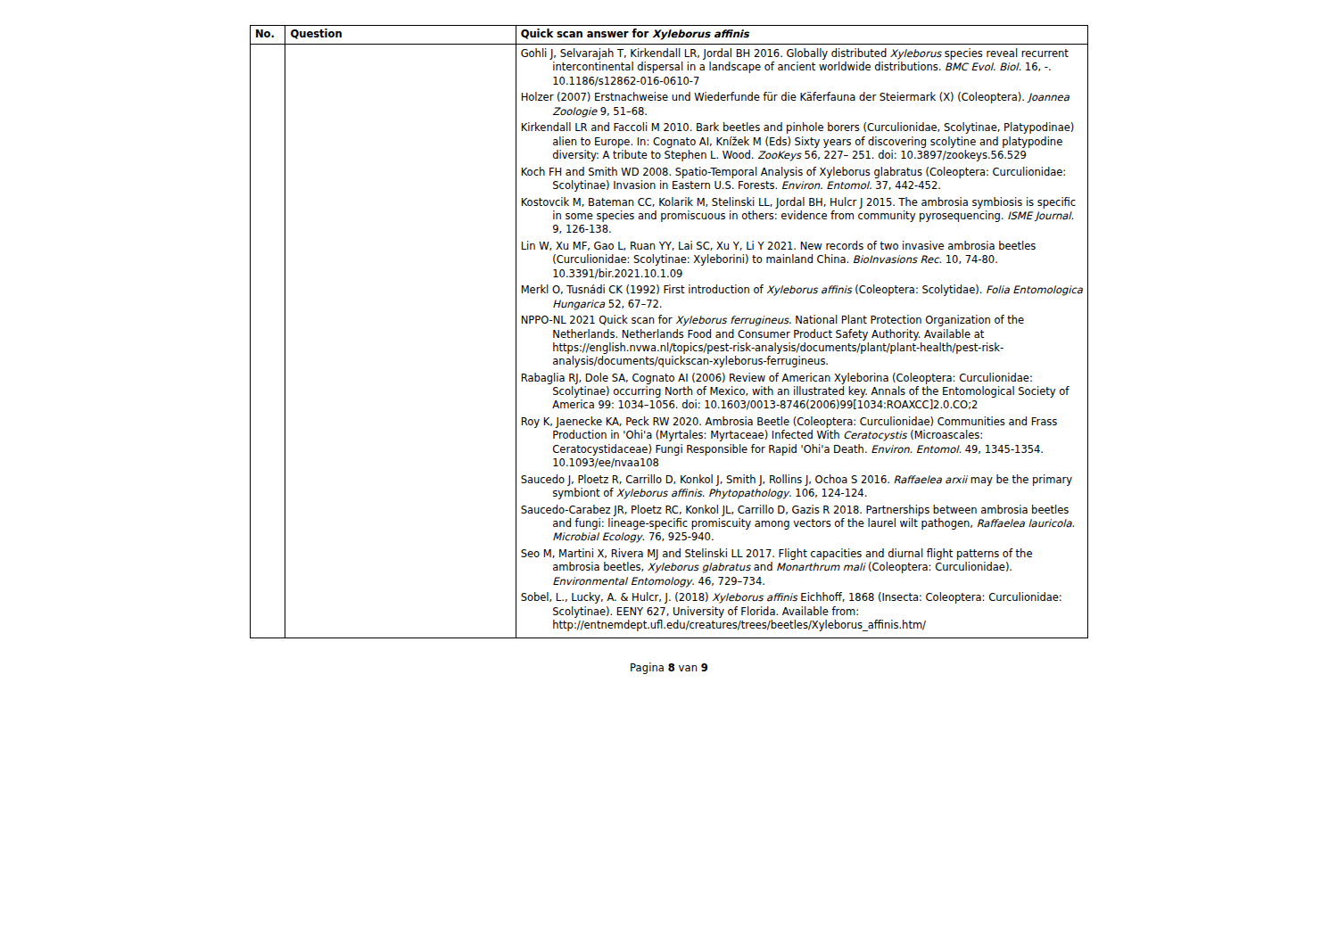| No. | Question | Quick scan answer for Xyleborus affinis |
| --- | --- | --- |
| | | Gohli J, Selvarajah T, Kirkendall LR, Jordal BH 2016. Globally distributed Xyleborus species reveal recurrent intercontinental dispersal in a landscape of ancient worldwide distributions. BMC Evol. Biol. 16, -. 10.1186/s12862-016-0610-7 Holzer (2007) Erstnachweise und Wiederfunde für die Käferfauna der Steiermark (X) (Coleoptera). Joannea Zoologie 9, 51–68. Kirkendall LR and Faccoli M 2010. Bark beetles and pinhole borers (Curculionidae, Scolytinae, Platypodinae) alien to Europe. In: Cognato AI, Knížek M (Eds) Sixty years of discovering scolytine and platypodine diversity: A tribute to Stephen L. Wood. ZooKeys 56, 227– 251. doi: 10.3897/zookeys.56.529 Koch FH and Smith WD 2008. Spatio-Temporal Analysis of Xyleborus glabratus (Coleoptera: Curculionidae: Scolytinae) Invasion in Eastern U.S. Forests. Environ. Entomol. 37, 442-452. Kostovcik M, Bateman CC, Kolarik M, Stelinski LL, Jordal BH, Hulcr J 2015. The ambrosia symbiosis is specific in some species and promiscuous in others: evidence from community pyrosequencing. ISME Journal . 9, 126-138. Lin W, Xu MF, Gao L, Ruan YY, Lai SC, Xu Y, Li Y 2021. New records of two invasive ambrosia beetles (Curculionidae: Scolytinae: Xyleborini) to mainland China. BioInvasions Rec . 10, 74-80. 10.3391/bir.2021.10.1.09 Merkl O, Tusnádi CK (1992) First introduction of Xyleborus affinis (Coleoptera: Scolytidae). Folia Entomologica Hungarica 52, 67–72. NPPO-NL 2021 Quick scan for Xyleborus ferrugineus . National Plant Protection Organization of the Netherlands. Netherlands Food and Consumer Product Safety Authority. Available at https://english.nvwa.nl/topics/pest-risk-analysis/documents/plant/plant-health/pest-risk-analysis/documents/quickscan-xyleborus-ferrugineus. Rabaglia RJ, Dole SA, Cognato AI (2006) Review of American Xyleborina (Coleoptera: Curculionidae: Scolytinae) occurring North of Mexico, with an illustrated key. Annals of the Entomological Society of America 99: 1034–1056. doi: 10.1603/0013-8746(2006)99[1034:ROAXCC]2.0.CO;2 Roy K, Jaenecke KA, Peck RW 2020. Ambrosia Beetle (Coleoptera: Curculionidae) Communities and Frass Production in 'Ohi'a (Myrtales: Myrtaceae) Infected With Ceratocystis (Microascales: Ceratocystidaceae) Fungi Responsible for Rapid 'Ohi'a Death. Environ. Entomol. 49, 1345-1354. 10.1093/ee/nvaa108 Saucedo J, Ploetz R, Carrillo D, Konkol J, Smith J, Rollins J, Ochoa S 2016. Raffaelea arxii may be the primary symbiont of Xyleborus affinis . Phytopathology . 106, 124-124. Saucedo-Carabez JR, Ploetz RC, Konkol JL, Carrillo D, Gazis R 2018. Partnerships between ambrosia beetles and fungi: lineage-specific promiscuity among vectors of the laurel wilt pathogen, Raffaelea lauricola . Microbial Ecology . 76, 925-940. Seo M, Martini X, Rivera MJ and Stelinski LL 2017. Flight capacities and diurnal flight patterns of the ambrosia beetles, Xyleborus glabratus and Monarthrum mali (Coleoptera: Curculionidae). Environmental Entomology . 46, 729–734. Sobel, L., Lucky, A. & Hulcr, J. (2018) Xyleborus affinis Eichhoff, 1868 (Insecta: Coleoptera: Curculionidae: Scolytinae). EENY 627, University of Florida. Available from: http://entnemdept.ufl.edu/creatures/trees/beetles/Xyleborus_affinis.htm/ |
Pagina 8 van 9